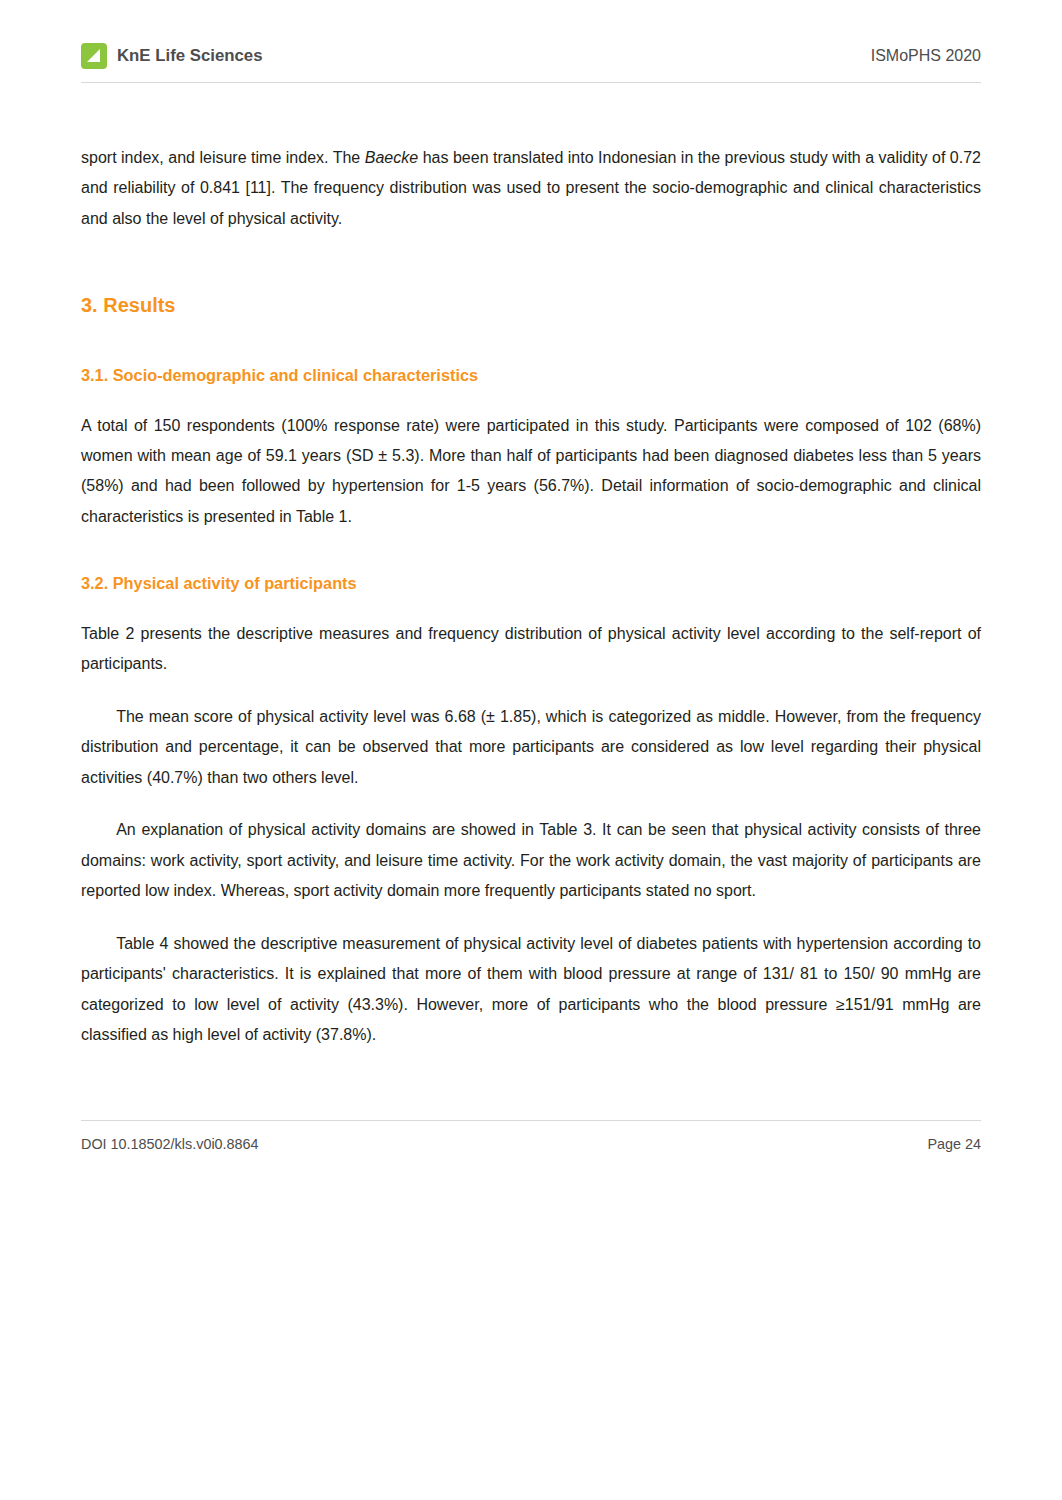KnE Life Sciences
ISMoPHS 2020
sport index, and leisure time index. The Baecke has been translated into Indonesian in the previous study with a validity of 0.72 and reliability of 0.841 [11]. The frequency distribution was used to present the socio-demographic and clinical characteristics and also the level of physical activity.
3. Results
3.1. Socio-demographic and clinical characteristics
A total of 150 respondents (100% response rate) were participated in this study. Participants were composed of 102 (68%) women with mean age of 59.1 years (SD ± 5.3). More than half of participants had been diagnosed diabetes less than 5 years (58%) and had been followed by hypertension for 1-5 years (56.7%). Detail information of socio-demographic and clinical characteristics is presented in Table 1.
3.2. Physical activity of participants
Table 2 presents the descriptive measures and frequency distribution of physical activity level according to the self-report of participants.
The mean score of physical activity level was 6.68 (± 1.85), which is categorized as middle. However, from the frequency distribution and percentage, it can be observed that more participants are considered as low level regarding their physical activities (40.7%) than two others level.
An explanation of physical activity domains are showed in Table 3. It can be seen that physical activity consists of three domains: work activity, sport activity, and leisure time activity. For the work activity domain, the vast majority of participants are reported low index. Whereas, sport activity domain more frequently participants stated no sport.
Table 4 showed the descriptive measurement of physical activity level of diabetes patients with hypertension according to participants' characteristics. It is explained that more of them with blood pressure at range of 131/ 81 to 150/ 90 mmHg are categorized to low level of activity (43.3%). However, more of participants who the blood pressure ≥151/91 mmHg are classified as high level of activity (37.8%).
DOI 10.18502/kls.v0i0.8864 Page 24